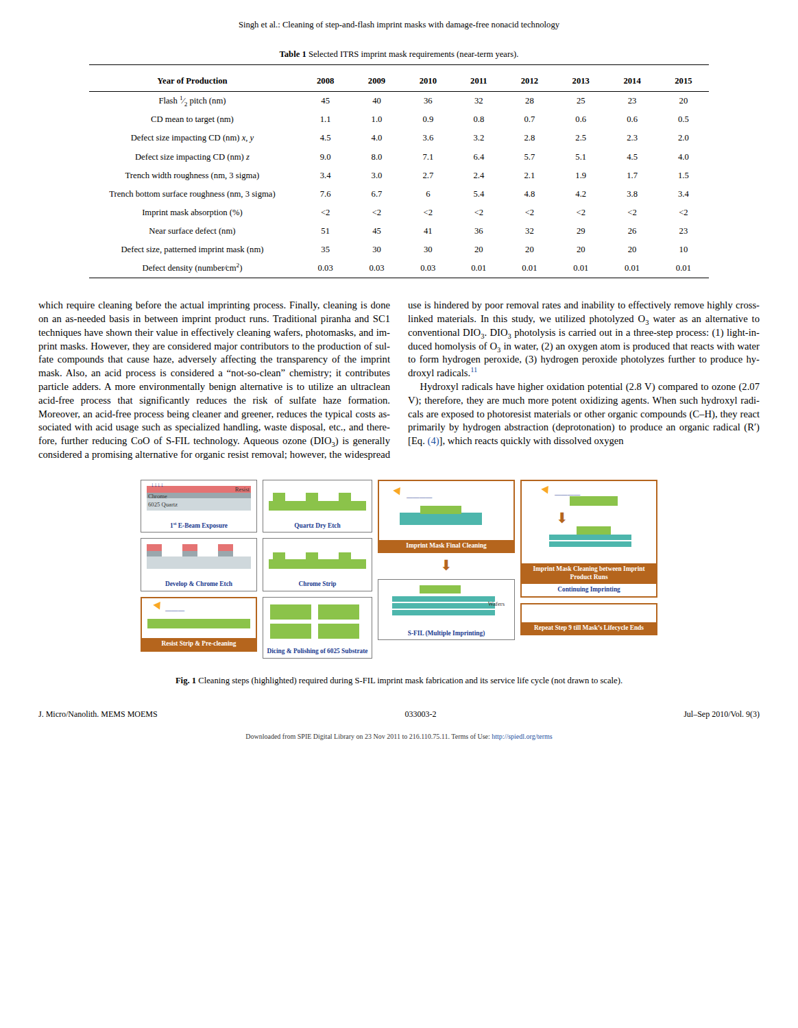Singh et al.: Cleaning of step-and-flash imprint masks with damage-free nonacid technology
Table 1 Selected ITRS imprint mask requirements (near-term years).
| Year of Production | 2008 | 2009 | 2010 | 2011 | 2012 | 2013 | 2014 | 2015 |
| --- | --- | --- | --- | --- | --- | --- | --- | --- |
| Flash 1 ⁄ 2 pitch (nm) | 45 | 40 | 36 | 32 | 28 | 25 | 23 | 20 |
| CD mean to target (nm) | 1.1 | 1.0 | 0.9 | 0.8 | 0.7 | 0.6 | 0.6 | 0.5 |
| Defect size impacting CD (nm) x , y | 4.5 | 4.0 | 3.6 | 3.2 | 2.8 | 2.5 | 2.3 | 2.0 |
| Defect size impacting CD (nm) z | 9.0 | 8.0 | 7.1 | 6.4 | 5.7 | 5.1 | 4.5 | 4.0 |
| Trench width roughness (nm, 3 sigma) | 3.4 | 3.0 | 2.7 | 2.4 | 2.1 | 1.9 | 1.7 | 1.5 |
| Trench bottom surface roughness (nm, 3 sigma) | 7.6 | 6.7 | 6 | 5.4 | 4.8 | 4.2 | 3.8 | 3.4 |
| Imprint mask absorption (%) | <2 | <2 | <2 | <2 | <2 | <2 | <2 | <2 |
| Near surface defect (nm) | 51 | 45 | 41 | 36 | 32 | 29 | 26 | 23 |
| Defect size, patterned imprint mask (nm) | 35 | 30 | 30 | 20 | 20 | 20 | 20 | 10 |
| Defect density (number∕cm 2 ) | 0.03 | 0.03 | 0.03 | 0.01 | 0.01 | 0.01 | 0.01 | 0.01 |
which require cleaning before the actual imprinting process. Finally, cleaning is done on an as-needed basis in between imprint product runs. Traditional piranha and SC1 techniques have shown their value in effectively cleaning wafers, photomasks, and imprint masks. However, they are considered major contributors to the production of sulfate compounds that cause haze, adversely affecting the transparency of the imprint mask. Also, an acid process is considered a “not-so-clean” chemistry; it contributes particle adders. A more environmentally benign alternative is to utilize an ultraclean acid-free process that significantly reduces the risk of sulfate haze formation. Moreover, an acid-free process being cleaner and greener, reduces the typical costs associated with acid usage such as specialized handling, waste disposal, etc., and therefore, further reducing CoO of S-FIL technology. Aqueous ozone (DIO3) is generally considered a promising alternative for organic resist removal; however, the widespread use is hindered by poor removal rates and inability to effectively remove highly cross-linked materials. In this study, we utilized photolyzed O3 water as an alternative to conventional DIO3. DIO3 photolysis is carried out in a three-step process: (1) light-induced homolysis of O3 in water, (2) an oxygen atom is produced that reacts with water to form hydrogen peroxide, (3) hydrogen peroxide photolyzes further to produce hydroxyl radicals.11
Hydroxyl radicals have higher oxidation potential (2.8 V) compared to ozone (2.07 V); therefore, they are much more potent oxidizing agents. When such hydroxyl radicals are exposed to photoresist materials or other organic compounds (C–H), they react primarily by hydrogen abstraction (deprotonation) to produce an organic radical (R′) [Eq. (4)], which reacts quickly with dissolved oxygen
1
↓↓↓↓
Resist
Chrome
6025 Quartz
1st E-Beam Exposure
2
Develop & Chrome Etch
3
———
Resist Strip & Pre-cleaning
4
Quartz Dry Etch
5
Chrome Strip
6
Dicing & Polishing of 6025 Substrate
7
————
Imprint Mask Final Cleaning
⬇
8
Wafers
S-FIL (Multiple Imprinting)
9
————
⬇
Imprint Mask Cleaning between Imprint Product Runs Continuing Imprinting
10
Repeat Step 9 till Mask’s Lifecycle Ends
Fig. 1 Cleaning steps (highlighted) required during S-FIL imprint mask fabrication and its service life cycle (not drawn to scale).
J. Micro/Nanolith. MEMS MOEMS
033003-2
Jul–Sep 2010/Vol. 9(3)
Downloaded from SPIE Digital Library on 23 Nov 2011 to 216.110.75.11. Terms of Use: http://spiedl.org/terms